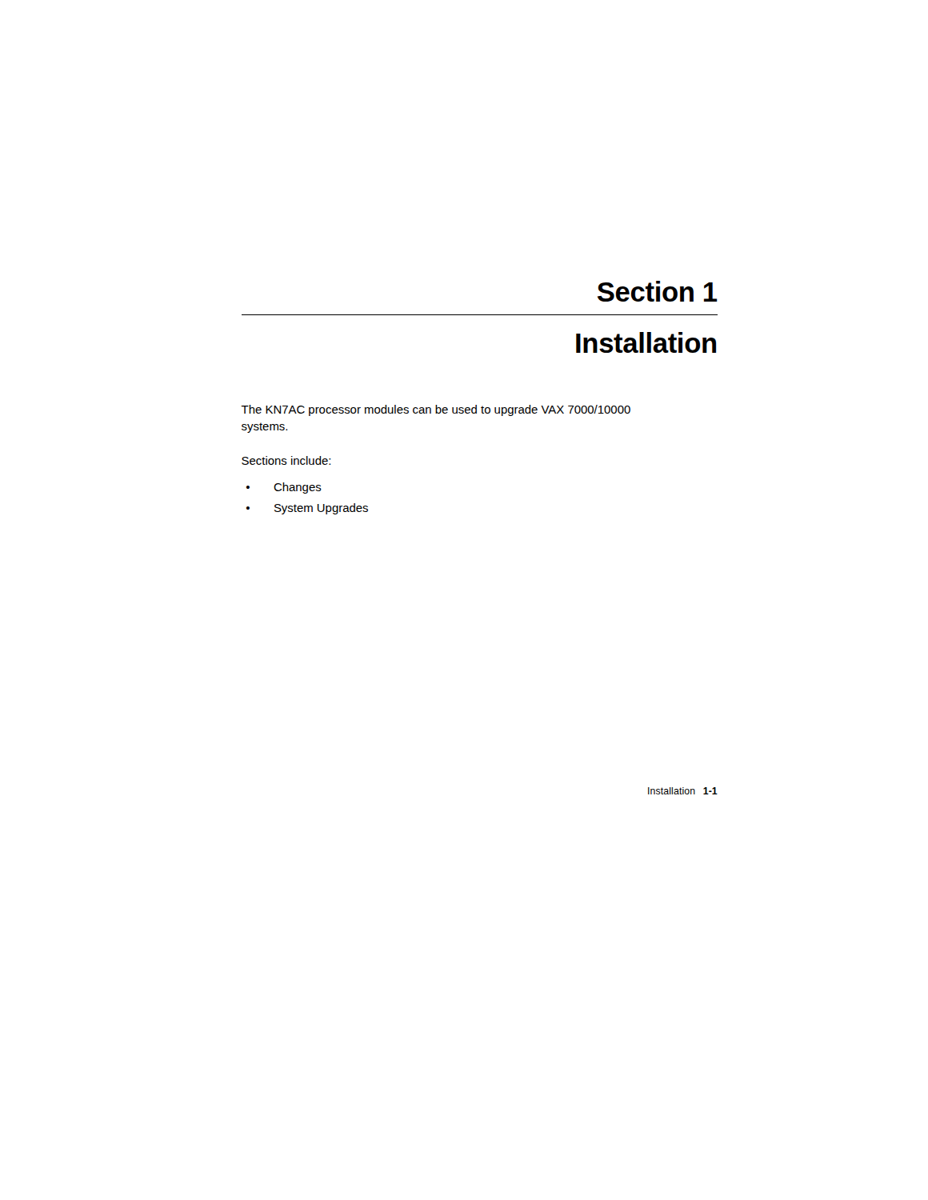Section 1
Installation
The KN7AC processor modules can be used to upgrade VAX 7000/10000 systems.
Sections include:
Changes
System Upgrades
Installation1-1